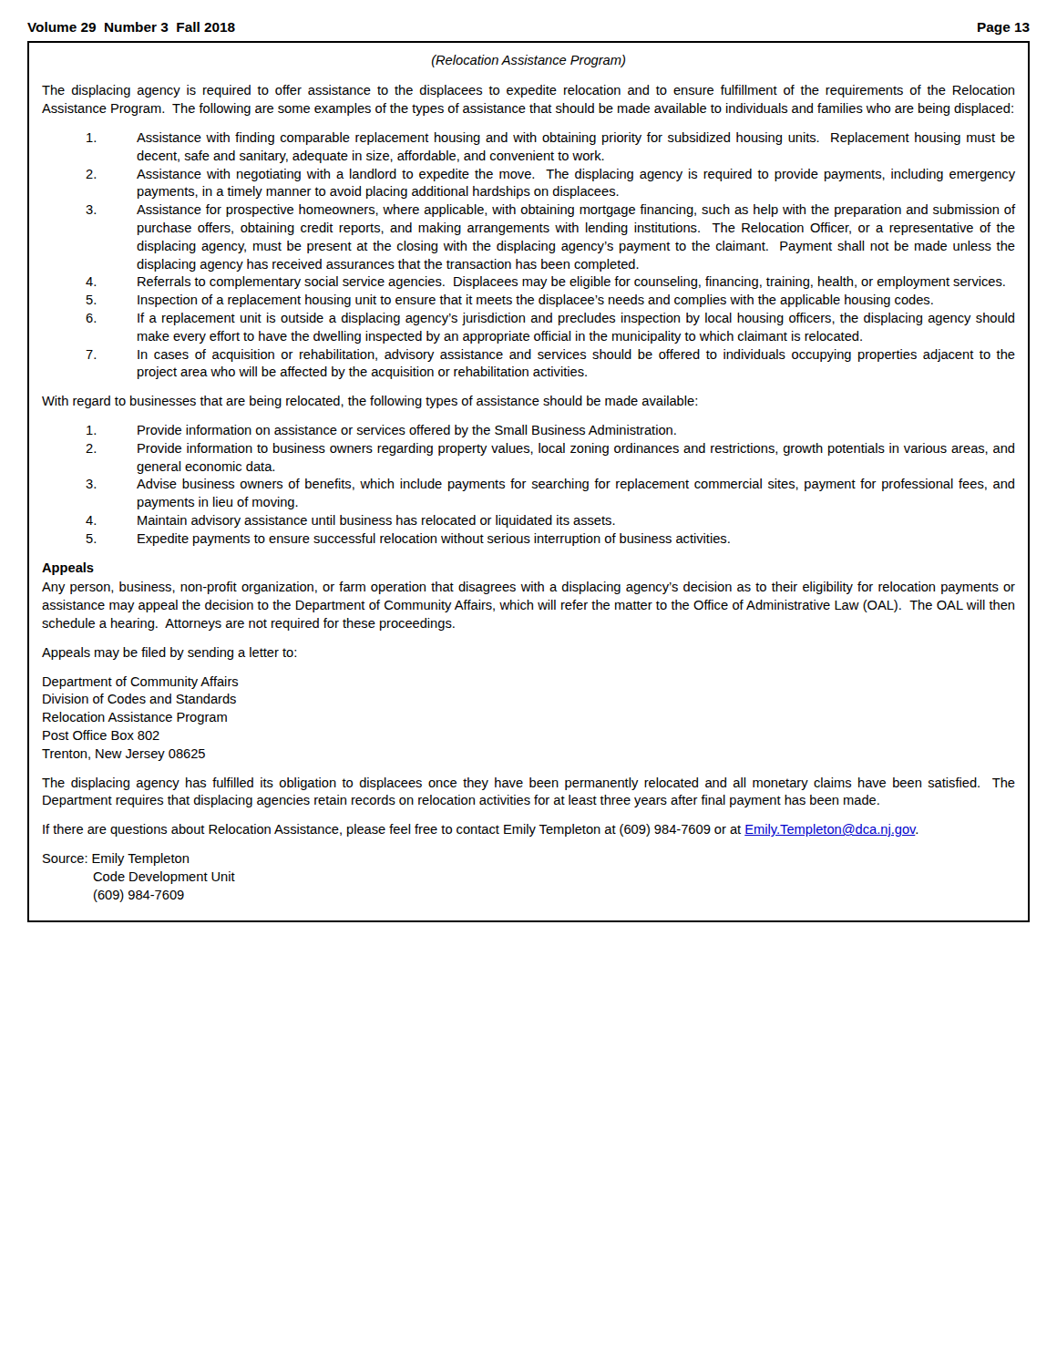Volume 29 Number 3 Fall 2018 Page 13
(Relocation Assistance Program)
The displacing agency is required to offer assistance to the displacees to expedite relocation and to ensure fulfillment of the requirements of the Relocation Assistance Program. The following are some examples of the types of assistance that should be made available to individuals and families who are being displaced:
1. Assistance with finding comparable replacement housing and with obtaining priority for subsidized housing units. Replacement housing must be decent, safe and sanitary, adequate in size, affordable, and convenient to work.
2. Assistance with negotiating with a landlord to expedite the move. The displacing agency is required to provide payments, including emergency payments, in a timely manner to avoid placing additional hardships on displacees.
3. Assistance for prospective homeowners, where applicable, with obtaining mortgage financing, such as help with the preparation and submission of purchase offers, obtaining credit reports, and making arrangements with lending institutions. The Relocation Officer, or a representative of the displacing agency, must be present at the closing with the displacing agency’s payment to the claimant. Payment shall not be made unless the displacing agency has received assurances that the transaction has been completed.
4. Referrals to complementary social service agencies. Displacees may be eligible for counseling, financing, training, health, or employment services.
5. Inspection of a replacement housing unit to ensure that it meets the displacee’s needs and complies with the applicable housing codes.
6. If a replacement unit is outside a displacing agency’s jurisdiction and precludes inspection by local housing officers, the displacing agency should make every effort to have the dwelling inspected by an appropriate official in the municipality to which claimant is relocated.
7. In cases of acquisition or rehabilitation, advisory assistance and services should be offered to individuals occupying properties adjacent to the project area who will be affected by the acquisition or rehabilitation activities.
With regard to businesses that are being relocated, the following types of assistance should be made available:
1. Provide information on assistance or services offered by the Small Business Administration.
2. Provide information to business owners regarding property values, local zoning ordinances and restrictions, growth potentials in various areas, and general economic data.
3. Advise business owners of benefits, which include payments for searching for replacement commercial sites, payment for professional fees, and payments in lieu of moving.
4. Maintain advisory assistance until business has relocated or liquidated its assets.
5. Expedite payments to ensure successful relocation without serious interruption of business activities.
Appeals
Any person, business, non-profit organization, or farm operation that disagrees with a displacing agency’s decision as to their eligibility for relocation payments or assistance may appeal the decision to the Department of Community Affairs, which will refer the matter to the Office of Administrative Law (OAL). The OAL will then schedule a hearing. Attorneys are not required for these proceedings.
Appeals may be filed by sending a letter to:
Department of Community Affairs
Division of Codes and Standards
Relocation Assistance Program
Post Office Box 802
Trenton, New Jersey 08625
The displacing agency has fulfilled its obligation to displacees once they have been permanently relocated and all monetary claims have been satisfied. The Department requires that displacing agencies retain records on relocation activities for at least three years after final payment has been made.
If there are questions about Relocation Assistance, please feel free to contact Emily Templeton at (609) 984-7609 or at Emily.Templeton@dca.nj.gov.
Source: Emily Templeton
Code Development Unit
(609) 984-7609